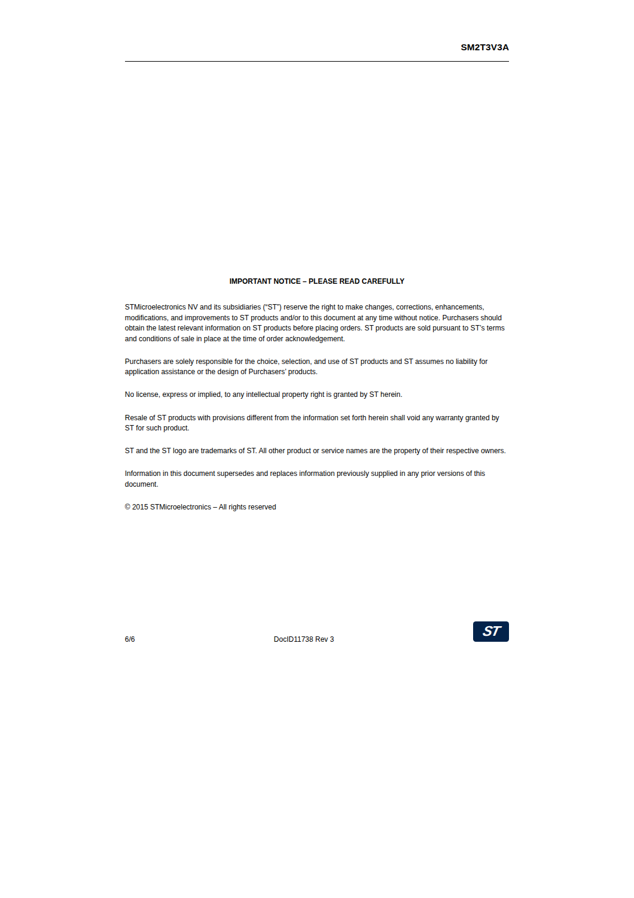SM2T3V3A
IMPORTANT NOTICE – PLEASE READ CAREFULLY
STMicroelectronics NV and its subsidiaries (“ST”) reserve the right to make changes, corrections, enhancements, modifications, and improvements to ST products and/or to this document at any time without notice. Purchasers should obtain the latest relevant information on ST products before placing orders. ST products are sold pursuant to ST’s terms and conditions of sale in place at the time of order acknowledgement.
Purchasers are solely responsible for the choice, selection, and use of ST products and ST assumes no liability for application assistance or the design of Purchasers’ products.
No license, express or implied, to any intellectual property right is granted by ST herein.
Resale of ST products with provisions different from the information set forth herein shall void any warranty granted by ST for such product.
ST and the ST logo are trademarks of ST. All other product or service names are the property of their respective owners.
Information in this document supersedes and replaces information previously supplied in any prior versions of this document.
© 2015 STMicroelectronics – All rights reserved
6/6
DocID11738 Rev 3